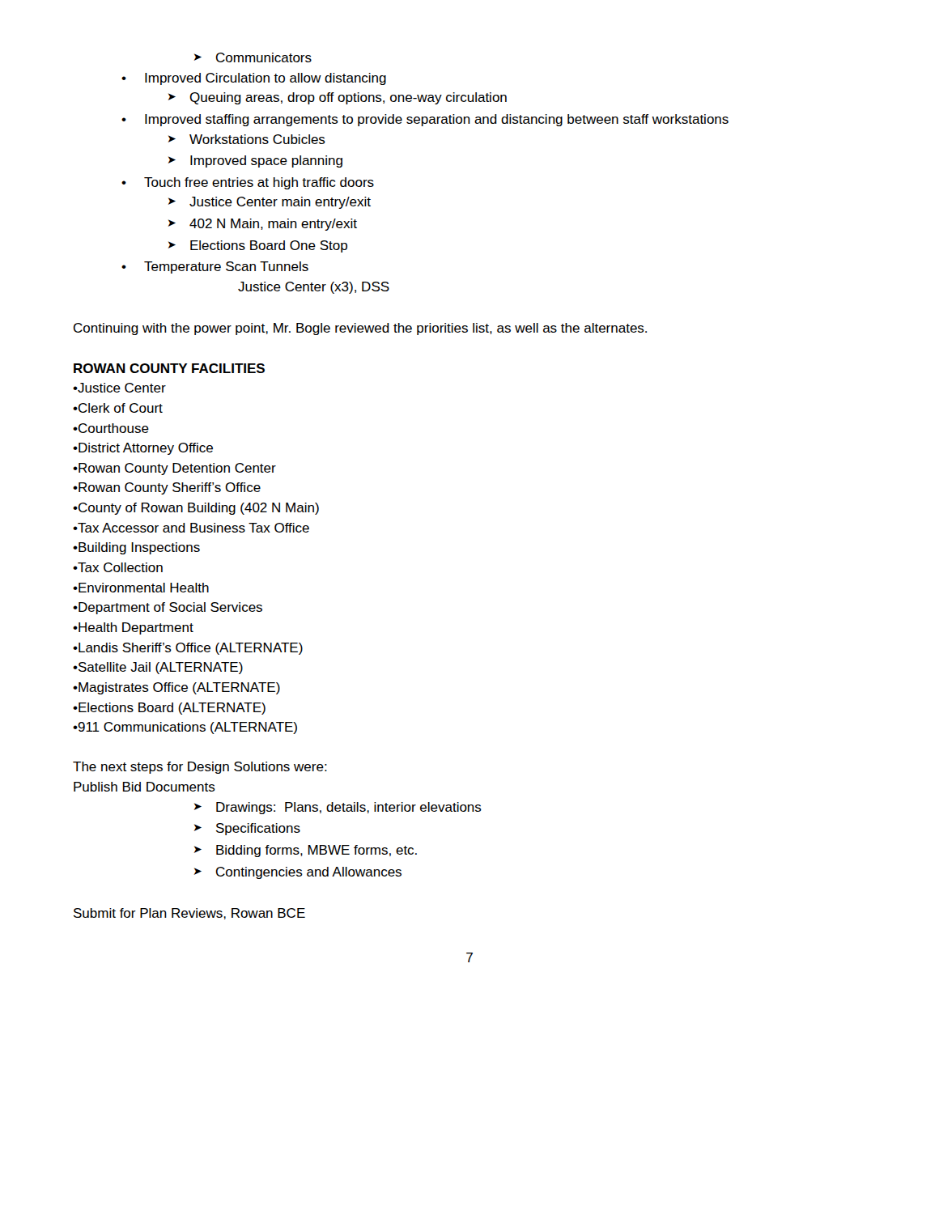Communicators
Improved Circulation to allow distancing
Queuing areas, drop off options, one-way circulation
Improved staffing arrangements to provide separation and distancing between staff workstations
Workstations Cubicles
Improved space planning
Touch free entries at high traffic doors
Justice Center main entry/exit
402 N Main, main entry/exit
Elections Board One Stop
Temperature Scan Tunnels
Justice Center (x3), DSS
Continuing with the power point, Mr. Bogle reviewed the priorities list, as well as the alternates.
ROWAN COUNTY FACILITIES
•Justice Center
•Clerk of Court
•Courthouse
•District Attorney Office
•Rowan County Detention Center
•Rowan County Sheriff’s Office
•County of Rowan Building (402 N Main)
•Tax Accessor and Business Tax Office
•Building Inspections
•Tax Collection
•Environmental Health
•Department of Social Services
•Health Department
•Landis Sheriff’s Office (ALTERNATE)
•Satellite Jail (ALTERNATE)
•Magistrates Office (ALTERNATE)
•Elections Board (ALTERNATE)
•911 Communications (ALTERNATE)
The next steps for Design Solutions were:
Publish Bid Documents
Drawings: Plans, details, interior elevations
Specifications
Bidding forms, MBWE forms, etc.
Contingencies and Allowances
Submit for Plan Reviews, Rowan BCE
7